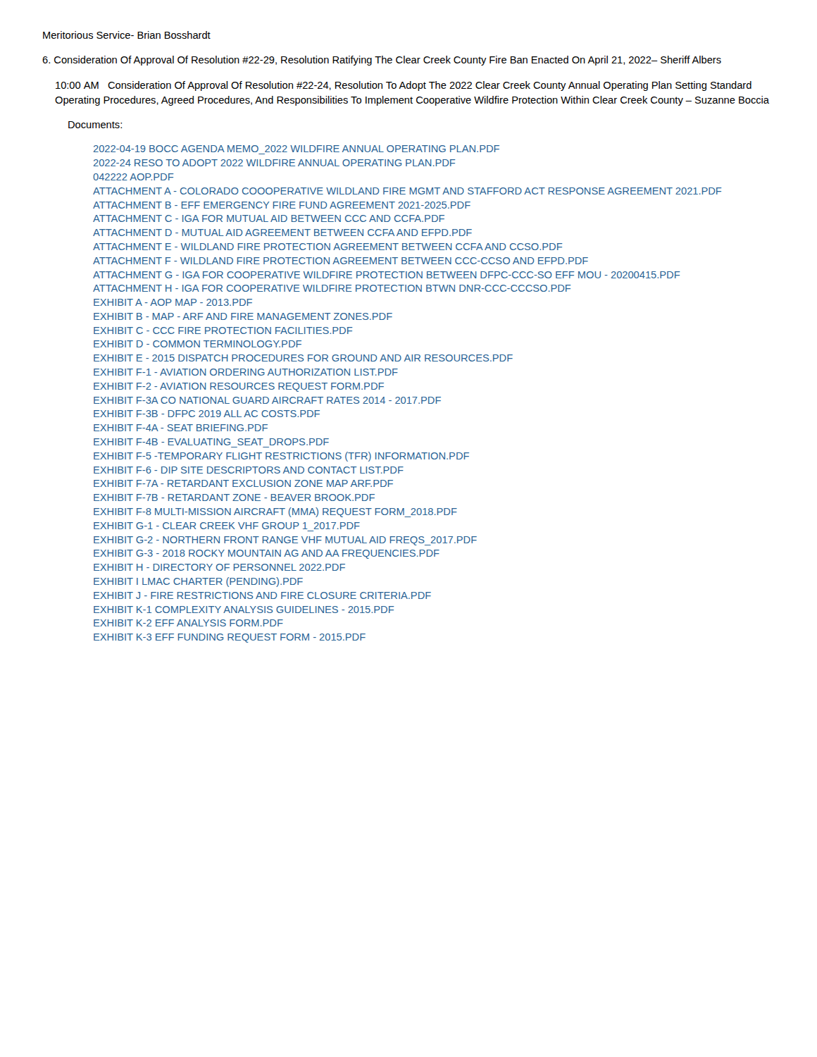Meritorious Service- Brian Bosshardt
6. Consideration Of Approval Of Resolution #22-29, Resolution Ratifying The Clear Creek County Fire Ban Enacted On April 21, 2022– Sheriff Albers
10:00 AM Consideration Of Approval Of Resolution #22-24, Resolution To Adopt The 2022 Clear Creek County Annual Operating Plan Setting Standard Operating Procedures, Agreed Procedures, And Responsibilities To Implement Cooperative Wildfire Protection Within Clear Creek County – Suzanne Boccia
Documents:
2022-04-19 BOCC AGENDA MEMO_2022 WILDFIRE ANNUAL OPERATING PLAN.PDF 2022-24 RESO TO ADOPT 2022 WILDFIRE ANNUAL OPERATING PLAN.PDF 042222 AOP.PDF ATTACHMENT A - COLORADO COOOPERATIVE WILDLAND FIRE MGMT AND STAFFORD ACT RESPONSE AGREEMENT 2021.PDF ATTACHMENT B - EFF EMERGENCY FIRE FUND AGREEMENT 2021-2025.PDF ATTACHMENT C - IGA FOR MUTUAL AID BETWEEN CCC AND CCFA.PDF ATTACHMENT D - MUTUAL AID AGREEMENT BETWEEN CCFA AND EFPD.PDF ATTACHMENT E - WILDLAND FIRE PROTECTION AGREEMENT BETWEEN CCFA AND CCSO.PDF ATTACHMENT F - WILDLAND FIRE PROTECTION AGREEMENT BETWEEN CCC-CCSO AND EFPD.PDF ATTACHMENT G - IGA FOR COOPERATIVE WILDFIRE PROTECTION BETWEEN DFPC-CCC-SO EFF MOU - 20200415.PDF ATTACHMENT H - IGA FOR COOPERATIVE WILDFIRE PROTECTION BTWN DNR-CCC-CCCSO.PDF EXHIBIT A - AOP MAP - 2013.PDF EXHIBIT B - MAP - ARF AND FIRE MANAGEMENT ZONES.PDF EXHIBIT C - CCC FIRE PROTECTION FACILITIES.PDF EXHIBIT D - COMMON TERMINOLOGY.PDF EXHIBIT E - 2015 DISPATCH PROCEDURES FOR GROUND AND AIR RESOURCES.PDF EXHIBIT F-1 - AVIATION ORDERING AUTHORIZATION LIST.PDF EXHIBIT F-2 - AVIATION RESOURCES REQUEST FORM.PDF EXHIBIT F-3A CO NATIONAL GUARD AIRCRAFT RATES 2014 - 2017.PDF EXHIBIT F-3B - DFPC 2019 ALL AC COSTS.PDF EXHIBIT F-4A - SEAT BRIEFING.PDF EXHIBIT F-4B - EVALUATING_SEAT_DROPS.PDF EXHIBIT F-5 -TEMPORARY FLIGHT RESTRICTIONS (TFR) INFORMATION.PDF EXHIBIT F-6 - DIP SITE DESCRIPTORS AND CONTACT LIST.PDF EXHIBIT F-7A - RETARDANT EXCLUSION ZONE MAP ARF.PDF EXHIBIT F-7B - RETARDANT ZONE - BEAVER BROOK.PDF EXHIBIT F-8 MULTI-MISSION AIRCRAFT (MMA) REQUEST FORM_2018.PDF EXHIBIT G-1 - CLEAR CREEK VHF GROUP 1_2017.PDF EXHIBIT G-2 - NORTHERN FRONT RANGE VHF MUTUAL AID FREQS_2017.PDF EXHIBIT G-3 - 2018 ROCKY MOUNTAIN AG AND AA FREQUENCIES.PDF EXHIBIT H - DIRECTORY OF PERSONNEL 2022.PDF EXHIBIT I LMAC CHARTER (PENDING).PDF EXHIBIT J - FIRE RESTRICTIONS AND FIRE CLOSURE CRITERIA.PDF EXHIBIT K-1 COMPLEXITY ANALYSIS GUIDELINES - 2015.PDF EXHIBIT K-2 EFF ANALYSIS FORM.PDF EXHIBIT K-3 EFF FUNDING REQUEST FORM - 2015.PDF